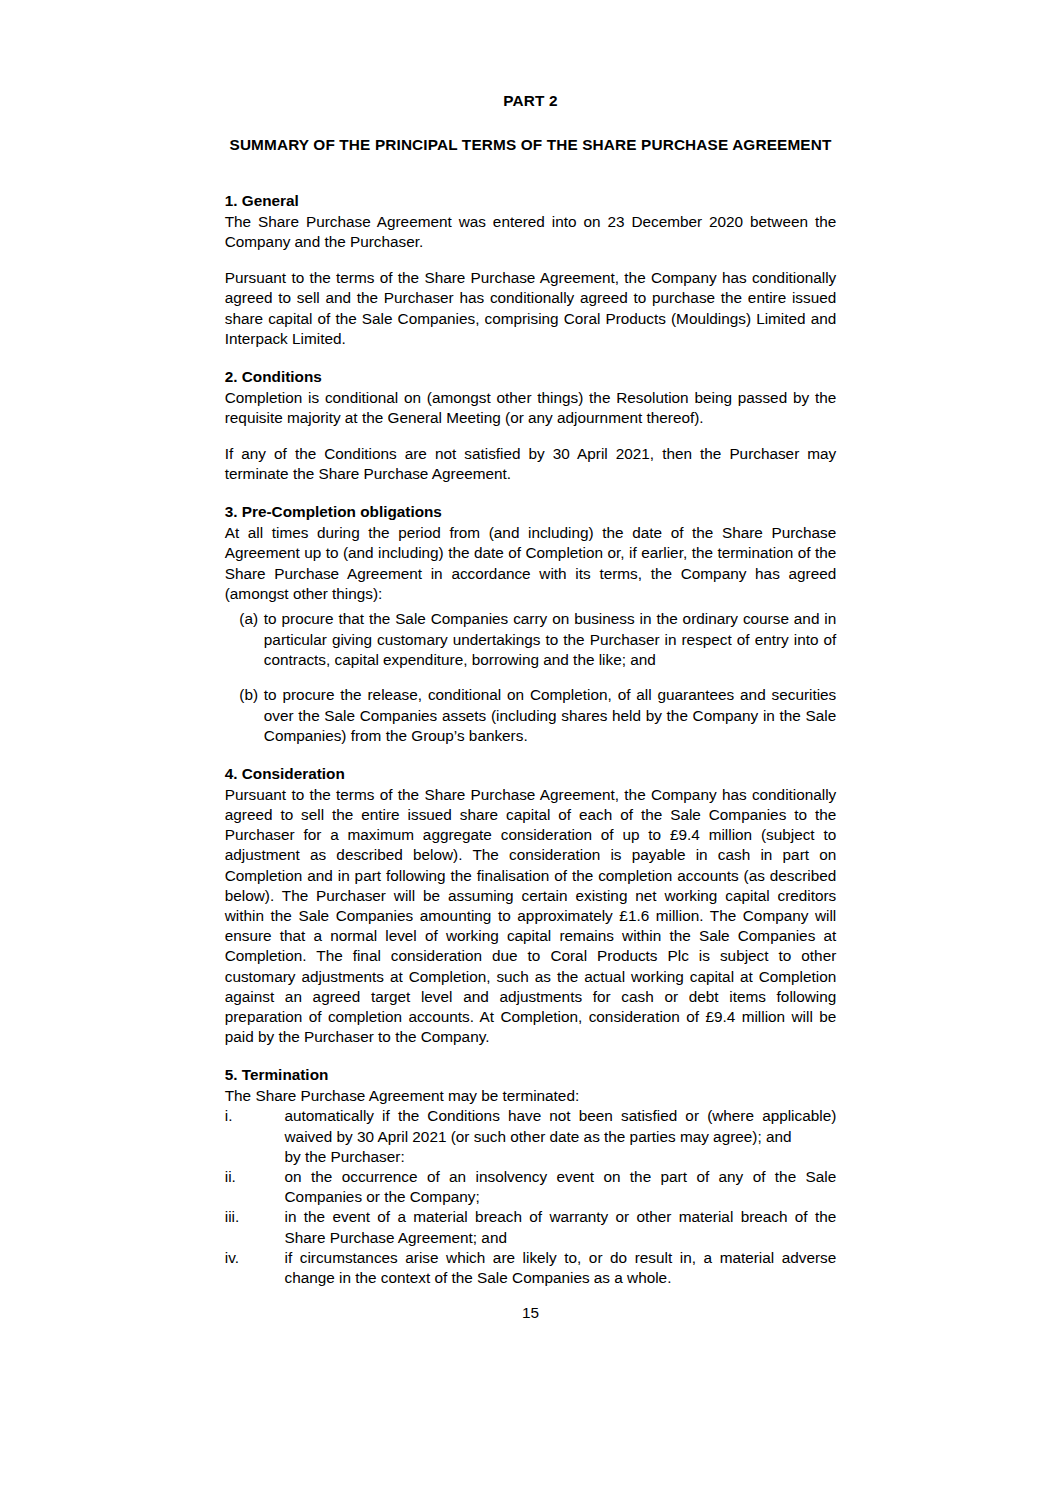PART 2
SUMMARY OF THE PRINCIPAL TERMS OF THE SHARE PURCHASE AGREEMENT
1. General
The Share Purchase Agreement was entered into on 23 December 2020 between the Company and the Purchaser.
Pursuant to the terms of the Share Purchase Agreement, the Company has conditionally agreed to sell and the Purchaser has conditionally agreed to purchase the entire issued share capital of the Sale Companies, comprising Coral Products (Mouldings) Limited and Interpack Limited.
2. Conditions
Completion is conditional on (amongst other things) the Resolution being passed by the requisite majority at the General Meeting (or any adjournment thereof).
If any of the Conditions are not satisfied by 30 April 2021, then the Purchaser may terminate the Share Purchase Agreement.
3. Pre-Completion obligations
At all times during the period from (and including) the date of the Share Purchase Agreement up to (and including) the date of Completion or, if earlier, the termination of the Share Purchase Agreement in accordance with its terms, the Company has agreed (amongst other things):
(a) to procure that the Sale Companies carry on business in the ordinary course and in particular giving customary undertakings to the Purchaser in respect of entry into of contracts, capital expenditure, borrowing and the like; and
(b) to procure the release, conditional on Completion, of all guarantees and securities over the Sale Companies assets (including shares held by the Company in the Sale Companies) from the Group’s bankers.
4. Consideration
Pursuant to the terms of the Share Purchase Agreement, the Company has conditionally agreed to sell the entire issued share capital of each of the Sale Companies to the Purchaser for a maximum aggregate consideration of up to £9.4 million (subject to adjustment as described below). The consideration is payable in cash in part on Completion and in part following the finalisation of the completion accounts (as described below). The Purchaser will be assuming certain existing net working capital creditors within the Sale Companies amounting to approximately £1.6 million. The Company will ensure that a normal level of working capital remains within the Sale Companies at Completion. The final consideration due to Coral Products Plc is subject to other customary adjustments at Completion, such as the actual working capital at Completion against an agreed target level and adjustments for cash or debt items following preparation of completion accounts. At Completion, consideration of £9.4 million will be paid by the Purchaser to the Company.
5. Termination
The Share Purchase Agreement may be terminated:
i. automatically if the Conditions have not been satisfied or (where applicable) waived by 30 April 2021 (or such other date as the parties may agree); and
by the Purchaser:
ii. on the occurrence of an insolvency event on the part of any of the Sale Companies or the Company;
iii. in the event of a material breach of warranty or other material breach of the Share Purchase Agreement; and
iv. if circumstances arise which are likely to, or do result in, a material adverse change in the context of the Sale Companies as a whole.
15